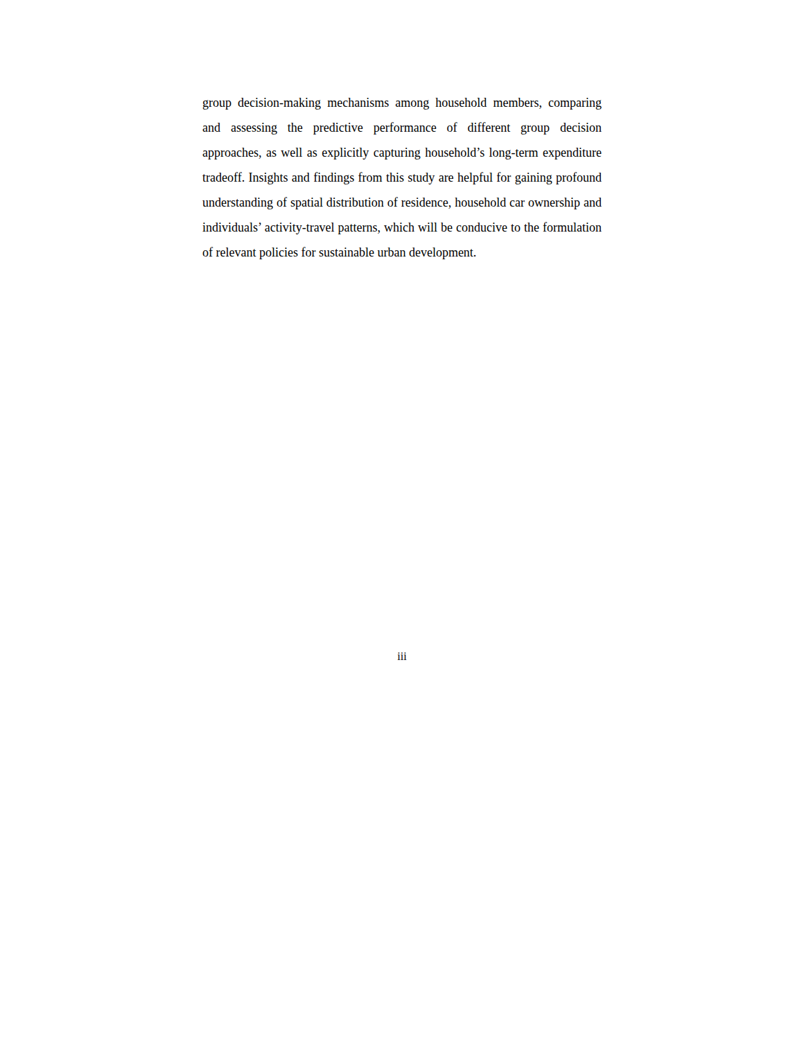group decision-making mechanisms among household members, comparing and assessing the predictive performance of different group decision approaches, as well as explicitly capturing household’s long-term expenditure tradeoff. Insights and findings from this study are helpful for gaining profound understanding of spatial distribution of residence, household car ownership and individuals’ activity-travel patterns, which will be conducive to the formulation of relevant policies for sustainable urban development.
iii